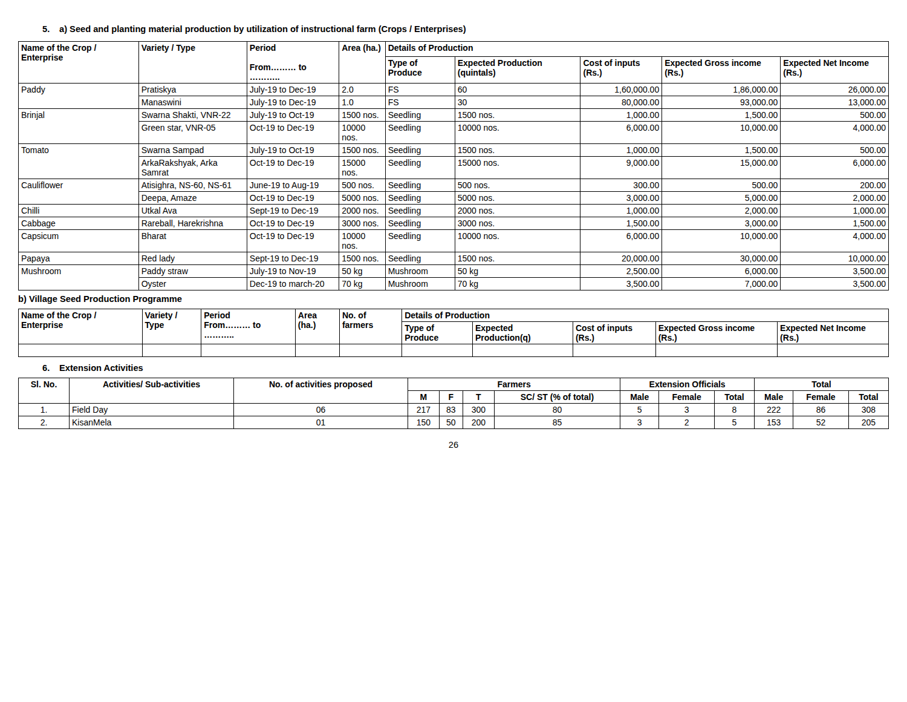5. a) Seed and planting material production by utilization of instructional farm (Crops / Enterprises)
| Name of the Crop / Enterprise | Variety / Type | Period From……… to ……….. | Area (ha.) | Details of Production |
| --- | --- | --- | --- | --- |
| Type of Produce | Expected Production (quintals) | Cost of inputs (Rs.) | Expected Gross income (Rs.) | Expected Net Income (Rs.) |
| Paddy | Pratiskya | July-19 to Dec-19 | 2.0 | FS | 60 | 1,60,000.00 | 1,86,000.00 | 26,000.00 |
| Manaswini | July-19 to Dec-19 | 1.0 | FS | 30 | 80,000.00 | 93,000.00 | 13,000.00 |
| Brinjal | Swarna Shakti, VNR-22 | July-19 to Oct-19 | 1500 nos. | Seedling | 1500 nos. | 1,000.00 | 1,500.00 | 500.00 |
| Green star, VNR-05 | Oct-19 to Dec-19 | 10000 nos. | Seedling | 10000 nos. | 6,000.00 | 10,000.00 | 4,000.00 |
| Tomato | Swarna Sampad | July-19 to Oct-19 | 1500 nos. | Seedling | 1500 nos. | 1,000.00 | 1,500.00 | 500.00 |
| ArkaRakshyak, Arka Samrat | Oct-19 to Dec-19 | 15000 nos. | Seedling | 15000 nos. | 9,000.00 | 15,000.00 | 6,000.00 |
| Cauliflower | Atisighra, NS-60, NS-61 | June-19 to Aug-19 | 500 nos. | Seedling | 500 nos. | 300.00 | 500.00 | 200.00 |
| Deepa, Amaze | Oct-19 to Dec-19 | 5000 nos. | Seedling | 5000 nos. | 3,000.00 | 5,000.00 | 2,000.00 |
| Chilli | Utkal Ava | Sept-19 to Dec-19 | 2000 nos. | Seedling | 2000 nos. | 1,000.00 | 2,000.00 | 1,000.00 |
| Cabbage | Rareball, Harekrishna | Oct-19 to Dec-19 | 3000 nos. | Seedling | 3000 nos. | 1,500.00 | 3,000.00 | 1,500.00 |
| Capsicum | Bharat | Oct-19 to Dec-19 | 10000 nos. | Seedling | 10000 nos. | 6,000.00 | 10,000.00 | 4,000.00 |
| Papaya | Red lady | Sept-19 to Dec-19 | 1500 nos. | Seedling | 1500 nos. | 20,000.00 | 30,000.00 | 10,000.00 |
| Mushroom | Paddy straw | July-19 to Nov-19 | 50 kg | Mushroom | 50 kg | 2,500.00 | 6,000.00 | 3,500.00 |
| Oyster | Dec-19 to march-20 | 70 kg | Mushroom | 70 kg | 3,500.00 | 7,000.00 | 3,500.00 |
b) Village Seed Production Programme
| Name of the Crop / Enterprise | Variety / Type | Period From……… to ……….. | Area (ha.) | No. of farmers | Details of Production |
| --- | --- | --- | --- | --- | --- |
| Type of Produce | Expected Production(q) | Cost of inputs (Rs.) | Expected Gross income (Rs.) | Expected Net Income (Rs.) |
6. Extension Activities
| Sl. No. | Activities/ Sub-activities | No. of activities proposed | Farmers | Extension Officials | Total |
| --- | --- | --- | --- | --- | --- |
| M | F | T | SC/ ST (% of total) | Male | Female | Total | Male | Female | Total |
| 1. | Field Day | 06 | 217 | 83 | 300 | 80 | 5 | 3 | 8 | 222 | 86 | 308 |
| 2. | KisanMela | 01 | 150 | 50 | 200 | 85 | 3 | 2 | 5 | 153 | 52 | 205 |
26